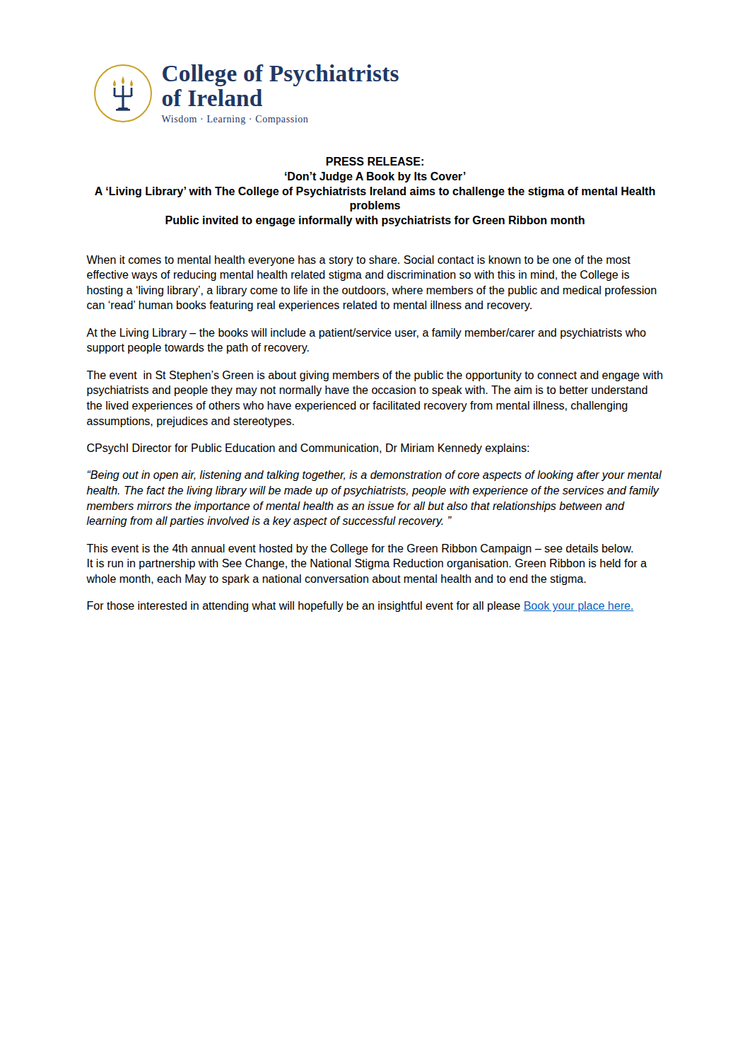College of Psychiatrists
of Ireland
Wisdom · Learning · Compassion
PRESS RELEASE: ‘Don’t Judge A Book by Its Cover’ A ‘Living Library’ with The College of Psychiatrists Ireland aims to challenge the stigma of mental Health problems Public invited to engage informally with psychiatrists for Green Ribbon month
When it comes to mental health everyone has a story to share. Social contact is known to be one of the most effective ways of reducing mental health related stigma and discrimination so with this in mind, the College is hosting a ‘living library’, a library come to life in the outdoors, where members of the public and medical profession can ‘read’ human books featuring real experiences related to mental illness and recovery.
At the Living Library – the books will include a patient/service user, a family member/carer and psychiatrists who support people towards the path of recovery.
The event in St Stephen’s Green is about giving members of the public the opportunity to connect and engage with psychiatrists and people they may not normally have the occasion to speak with. The aim is to better understand the lived experiences of others who have experienced or facilitated recovery from mental illness, challenging assumptions, prejudices and stereotypes.
CPsychI Director for Public Education and Communication, Dr Miriam Kennedy explains:
“Being out in open air, listening and talking together, is a demonstration of core aspects of looking after your mental health. The fact the living library will be made up of psychiatrists, people with experience of the services and family members mirrors the importance of mental health as an issue for all but also that relationships between and learning from all parties involved is a key aspect of successful recovery. ”
This event is the 4th annual event hosted by the College for the Green Ribbon Campaign – see details below.
It is run in partnership with See Change, the National Stigma Reduction organisation. Green Ribbon is held for a whole month, each May to spark a national conversation about mental health and to end the stigma.
For those interested in attending what will hopefully be an insightful event for all please Book your place here.